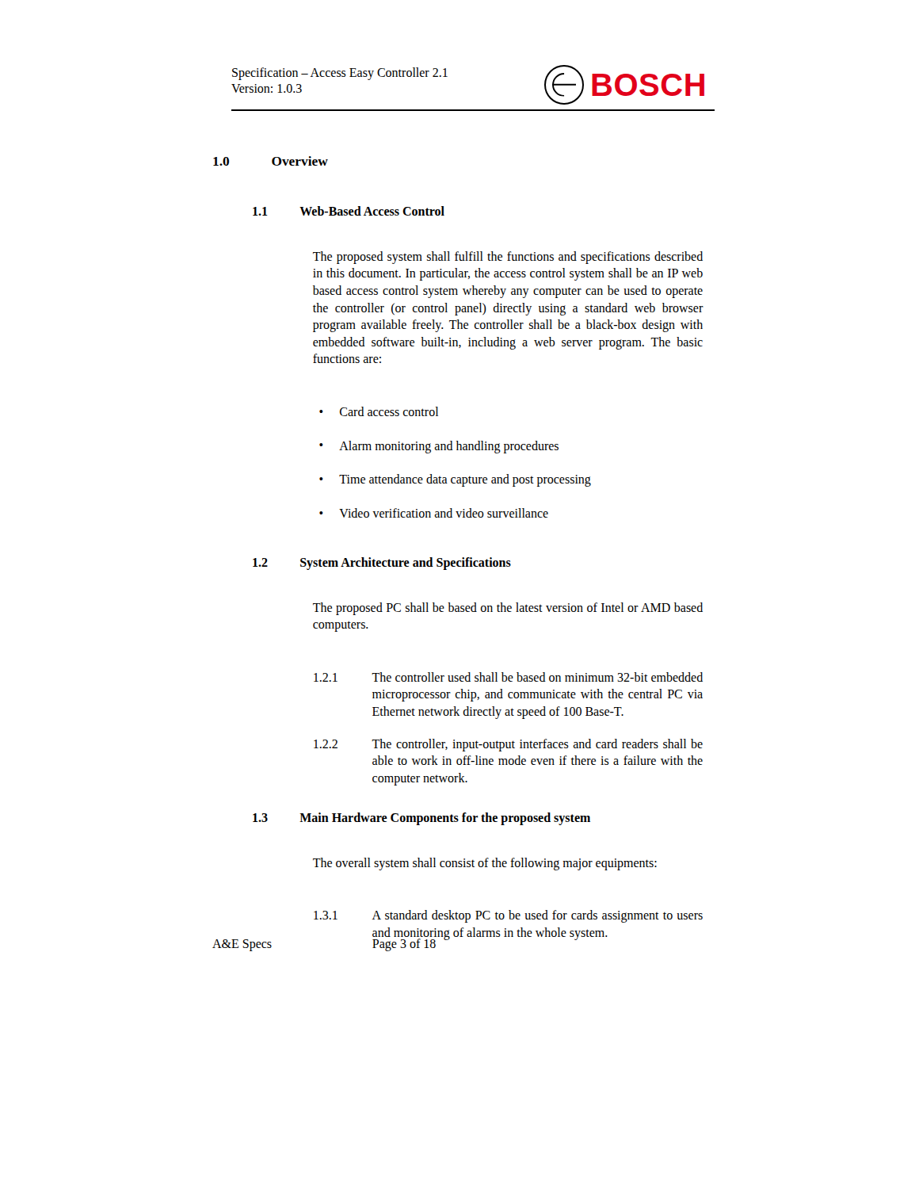Specification – Access Easy Controller 2.1
Version: 1.0.3
BOSCH
1.0 Overview
1.1 Web-Based Access Control
The proposed system shall fulfill the functions and specifications described in this document. In particular, the access control system shall be an IP web based access control system whereby any computer can be used to operate the controller (or control panel) directly using a standard web browser program available freely. The controller shall be a black-box design with embedded software built-in, including a web server program. The basic functions are:
Card access control
Alarm monitoring and handling procedures
Time attendance data capture and post processing
Video verification and video surveillance
1.2 System Architecture and Specifications
The proposed PC shall be based on the latest version of Intel or AMD based computers.
1.2.1
The controller used shall be based on minimum 32-bit embedded microprocessor chip, and communicate with the central PC via Ethernet network directly at speed of 100 Base-T.
1.2.2
The controller, input-output interfaces and card readers shall be able to work in off-line mode even if there is a failure with the computer network.
1.3 Main Hardware Components for the proposed system
The overall system shall consist of the following major equipments:
1.3.1
A standard desktop PC to be used for cards assignment to users and monitoring of alarms in the whole system.
A&E Specs
Page 3 of 18